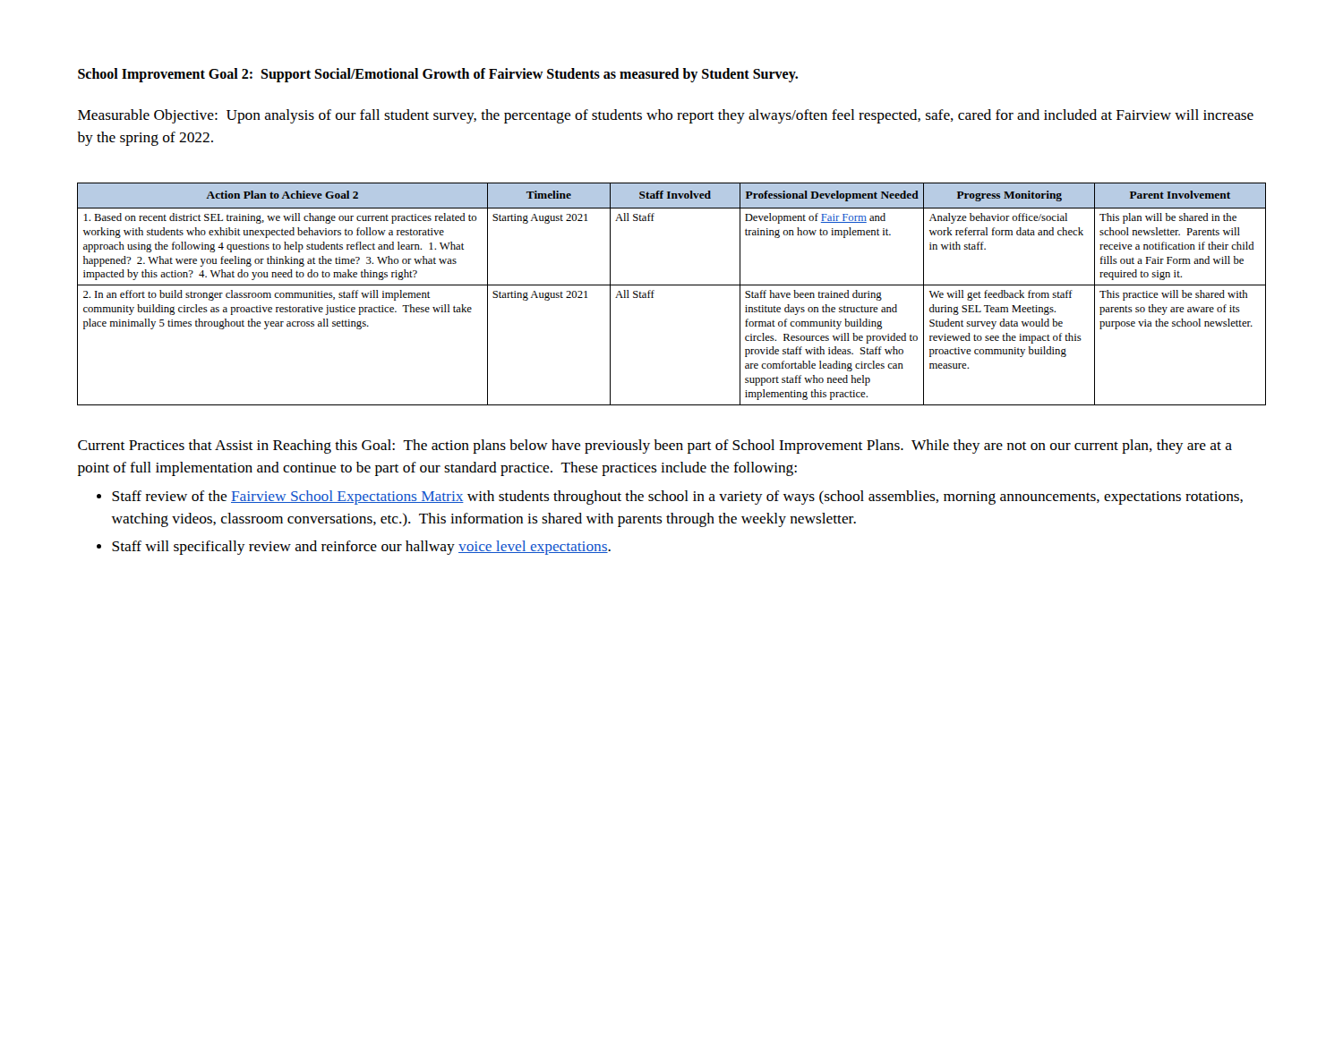School Improvement Goal 2: Support Social/Emotional Growth of Fairview Students as measured by Student Survey.
Measurable Objective: Upon analysis of our fall student survey, the percentage of students who report they always/often feel respected, safe, cared for and included at Fairview will increase by the spring of 2022.
| Action Plan to Achieve Goal 2 | Timeline | Staff Involved | Professional Development Needed | Progress Monitoring | Parent Involvement |
| --- | --- | --- | --- | --- | --- |
| 1. Based on recent district SEL training, we will change our current practices related to working with students who exhibit unexpected behaviors to follow a restorative approach using the following 4 questions to help students reflect and learn. 1. What happened? 2. What were you feeling or thinking at the time? 3. Who or what was impacted by this action? 4. What do you need to do to make things right? | Starting August 2021 | All Staff | Development of Fair Form and training on how to implement it. | Analyze behavior office/social work referral form data and check in with staff. | This plan will be shared in the school newsletter. Parents will receive a notification if their child fills out a Fair Form and will be required to sign it. |
| 2. In an effort to build stronger classroom communities, staff will implement community building circles as a proactive restorative justice practice. These will take place minimally 5 times throughout the year across all settings. | Starting August 2021 | All Staff | Staff have been trained during institute days on the structure and format of community building circles. Resources will be provided to provide staff with ideas. Staff who are comfortable leading circles can support staff who need help implementing this practice. | We will get feedback from staff during SEL Team Meetings. Student survey data would be reviewed to see the impact of this proactive community building measure. | This practice will be shared with parents so they are aware of its purpose via the school newsletter. |
Current Practices that Assist in Reaching this Goal: The action plans below have previously been part of School Improvement Plans. While they are not on our current plan, they are at a point of full implementation and continue to be part of our standard practice. These practices include the following:
Staff review of the Fairview School Expectations Matrix with students throughout the school in a variety of ways (school assemblies, morning announcements, expectations rotations, watching videos, classroom conversations, etc.). This information is shared with parents through the weekly newsletter.
Staff will specifically review and reinforce our hallway voice level expectations.